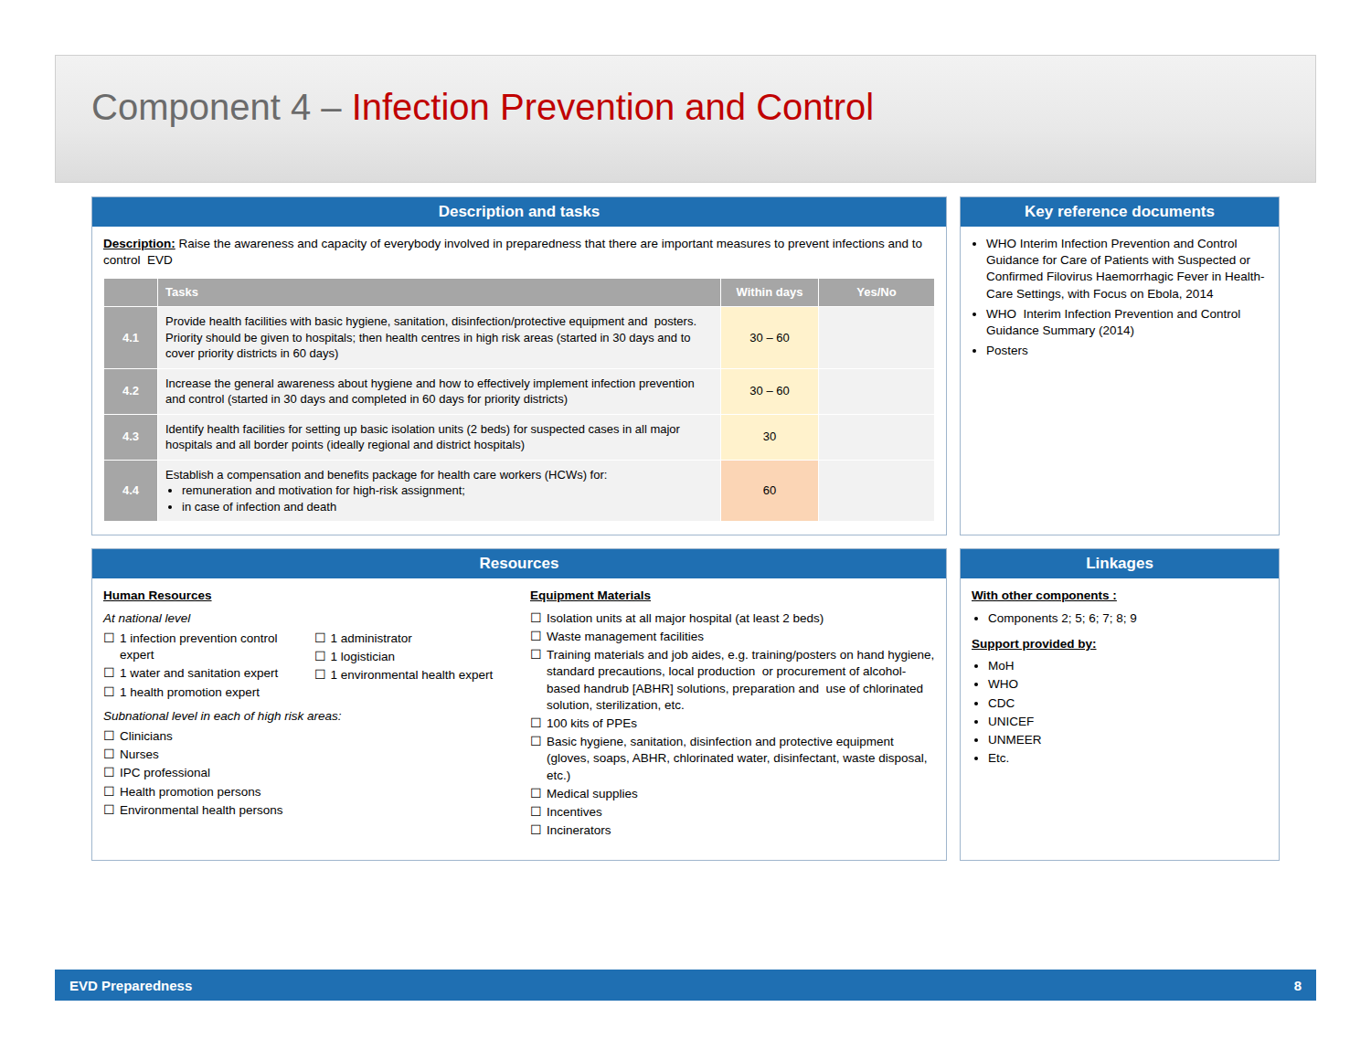Component 4 – Infection Prevention and Control
Description and tasks
Description: Raise the awareness and capacity of everybody involved in preparedness that there are important measures to prevent infections and to control EVD
| | Tasks | Within days | Yes/No |
| --- | --- | --- | --- |
| 4.1 | Provide health facilities with basic hygiene, sanitation, disinfection/protective equipment and posters. Priority should be given to hospitals; then health centres in high risk areas (started in 30 days and to cover priority districts in 60 days) | 30 – 60 | |
| 4.2 | Increase the general awareness about hygiene and how to effectively implement infection prevention and control (started in 30 days and completed in 60 days for priority districts) | 30 – 60 | |
| 4.3 | Identify health facilities for setting up basic isolation units (2 beds) for suspected cases in all major hospitals and all border points (ideally regional and district hospitals) | 30 | |
| 4.4 | Establish a compensation and benefits package for health care workers (HCWs) for: remuneration and motivation for high-risk assignment; in case of infection and death | 60 | |
Key reference documents
WHO Interim Infection Prevention and Control Guidance for Care of Patients with Suspected or Confirmed Filovirus Haemorrhagic Fever in Health-Care Settings, with Focus on Ebola, 2014
WHO Interim Infection Prevention and Control Guidance Summary (2014)
Posters
Resources
Human Resources
At national level
1 infection prevention control expert
1 water and sanitation expert
1 health promotion expert
1 administrator
1 logistician
1 environmental health expert
Subnational level in each of high risk areas:
Clinicians
Nurses
IPC professional
Health promotion persons
Environmental health persons
Equipment Materials
Isolation units at all major hospital (at least 2 beds)
Waste management facilities
Training materials and job aides, e.g. training/posters on hand hygiene, standard precautions, local production or procurement of alcohol-based handrub [ABHR] solutions, preparation and use of chlorinated solution, sterilization, etc.
100 kits of PPEs
Basic hygiene, sanitation, disinfection and protective equipment (gloves, soaps, ABHR, chlorinated water, disinfectant, waste disposal, etc.)
Medical supplies
Incentives
Incinerators
Linkages
With other components :
Components 2; 5; 6; 7; 8; 9
Support provided by:
MoH
WHO
CDC
UNICEF
UNMEER
Etc.
EVD Preparedness 8